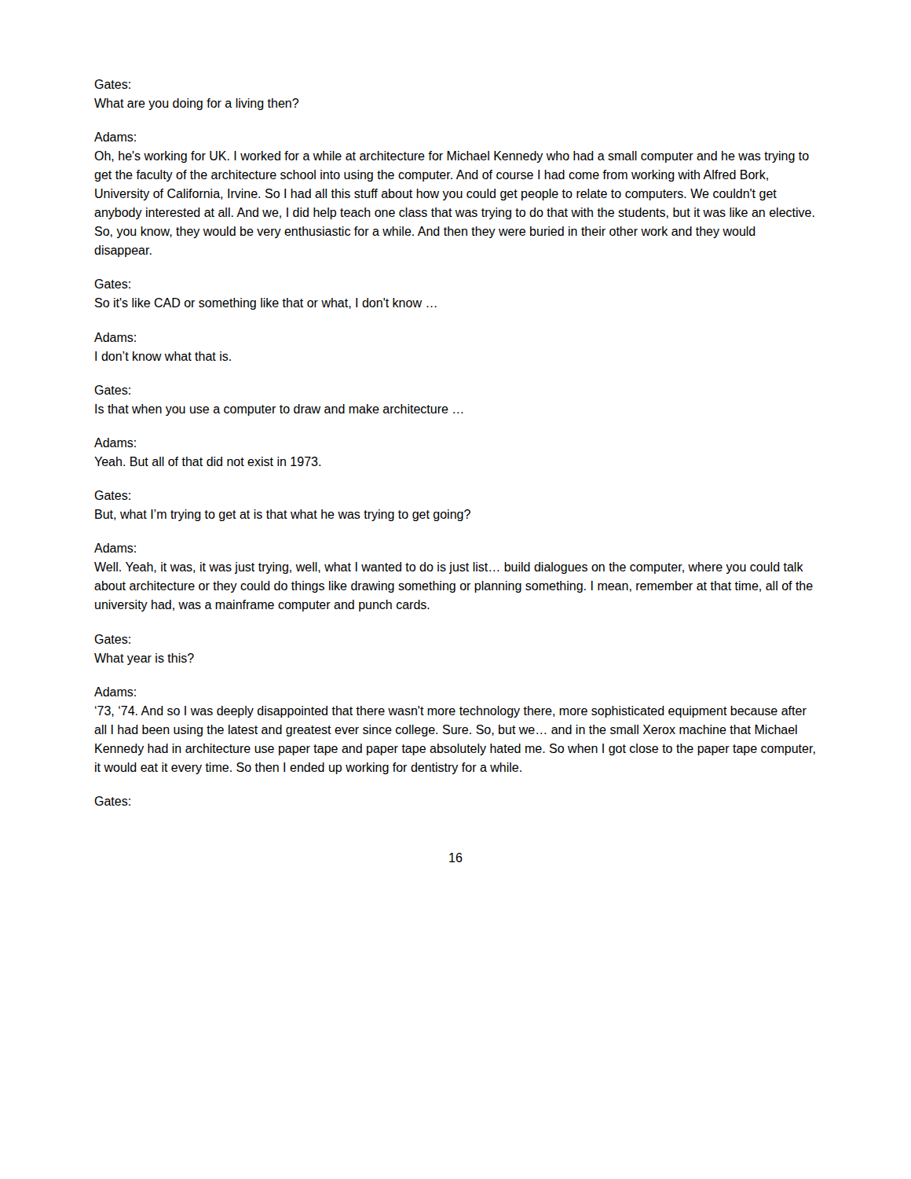Gates:
What are you doing for a living then?
Adams:
Oh, he's working for UK. I worked for a while at architecture for Michael Kennedy who had a small computer and he was trying to get the faculty of the architecture school into using the computer. And of course I had come from working with Alfred Bork, University of California, Irvine. So I had all this stuff about how you could get people to relate to computers. We couldn't get anybody interested at all. And we, I did help teach one class that was trying to do that with the students, but it was like an elective. So, you know, they would be very enthusiastic for a while. And then they were buried in their other work and they would disappear.
Gates:
So it's like CAD or something like that or what, I don't know …
Adams:
I don’t know what that is.
Gates:
Is that when you use a computer to draw and make architecture …
Adams:
Yeah. But all of that did not exist in 1973.
Gates:
But, what I’m trying to get at is that what he was trying to get going?
Adams:
Well. Yeah, it was, it was just trying, well, what I wanted to do is just list… build dialogues on the computer, where you could talk about architecture or they could do things like drawing something or planning something. I mean, remember at that time, all of the university had, was a mainframe computer and punch cards.
Gates:
What year is this?
Adams:
‘73, ‘74. And so I was deeply disappointed that there wasn't more technology there, more sophisticated equipment because after all I had been using the latest and greatest ever since college. Sure. So, but we… and in the small Xerox machine that Michael Kennedy had in architecture use paper tape and paper tape absolutely hated me. So when I got close to the paper tape computer, it would eat it every time. So then I ended up working for dentistry for a while.
Gates:
16